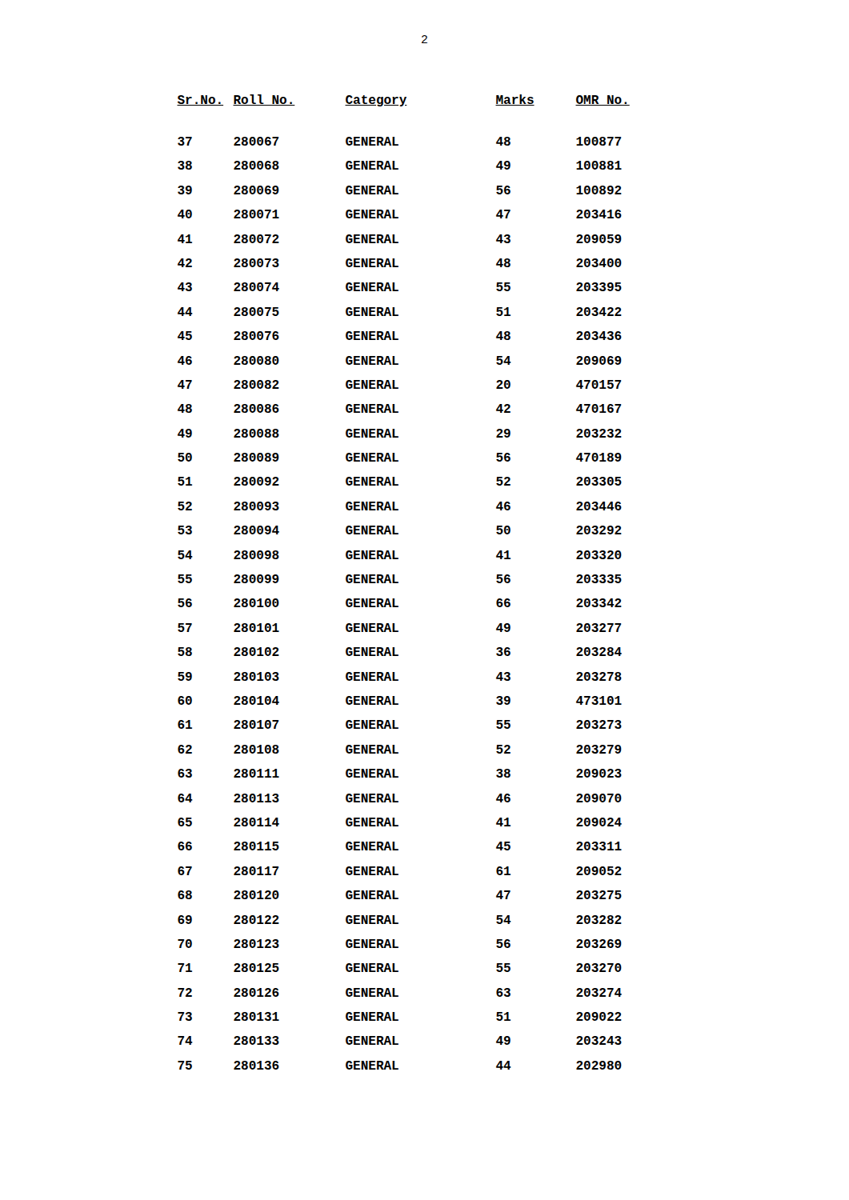2
| Sr.No. | Roll No. | Category | Marks | OMR No. |
| --- | --- | --- | --- | --- |
| 37 | 280067 | GENERAL | 48 | 100877 |
| 38 | 280068 | GENERAL | 49 | 100881 |
| 39 | 280069 | GENERAL | 56 | 100892 |
| 40 | 280071 | GENERAL | 47 | 203416 |
| 41 | 280072 | GENERAL | 43 | 209059 |
| 42 | 280073 | GENERAL | 48 | 203400 |
| 43 | 280074 | GENERAL | 55 | 203395 |
| 44 | 280075 | GENERAL | 51 | 203422 |
| 45 | 280076 | GENERAL | 48 | 203436 |
| 46 | 280080 | GENERAL | 54 | 209069 |
| 47 | 280082 | GENERAL | 20 | 470157 |
| 48 | 280086 | GENERAL | 42 | 470167 |
| 49 | 280088 | GENERAL | 29 | 203232 |
| 50 | 280089 | GENERAL | 56 | 470189 |
| 51 | 280092 | GENERAL | 52 | 203305 |
| 52 | 280093 | GENERAL | 46 | 203446 |
| 53 | 280094 | GENERAL | 50 | 203292 |
| 54 | 280098 | GENERAL | 41 | 203320 |
| 55 | 280099 | GENERAL | 56 | 203335 |
| 56 | 280100 | GENERAL | 66 | 203342 |
| 57 | 280101 | GENERAL | 49 | 203277 |
| 58 | 280102 | GENERAL | 36 | 203284 |
| 59 | 280103 | GENERAL | 43 | 203278 |
| 60 | 280104 | GENERAL | 39 | 473101 |
| 61 | 280107 | GENERAL | 55 | 203273 |
| 62 | 280108 | GENERAL | 52 | 203279 |
| 63 | 280111 | GENERAL | 38 | 209023 |
| 64 | 280113 | GENERAL | 46 | 209070 |
| 65 | 280114 | GENERAL | 41 | 209024 |
| 66 | 280115 | GENERAL | 45 | 203311 |
| 67 | 280117 | GENERAL | 61 | 209052 |
| 68 | 280120 | GENERAL | 47 | 203275 |
| 69 | 280122 | GENERAL | 54 | 203282 |
| 70 | 280123 | GENERAL | 56 | 203269 |
| 71 | 280125 | GENERAL | 55 | 203270 |
| 72 | 280126 | GENERAL | 63 | 203274 |
| 73 | 280131 | GENERAL | 51 | 209022 |
| 74 | 280133 | GENERAL | 49 | 203243 |
| 75 | 280136 | GENERAL | 44 | 202980 |